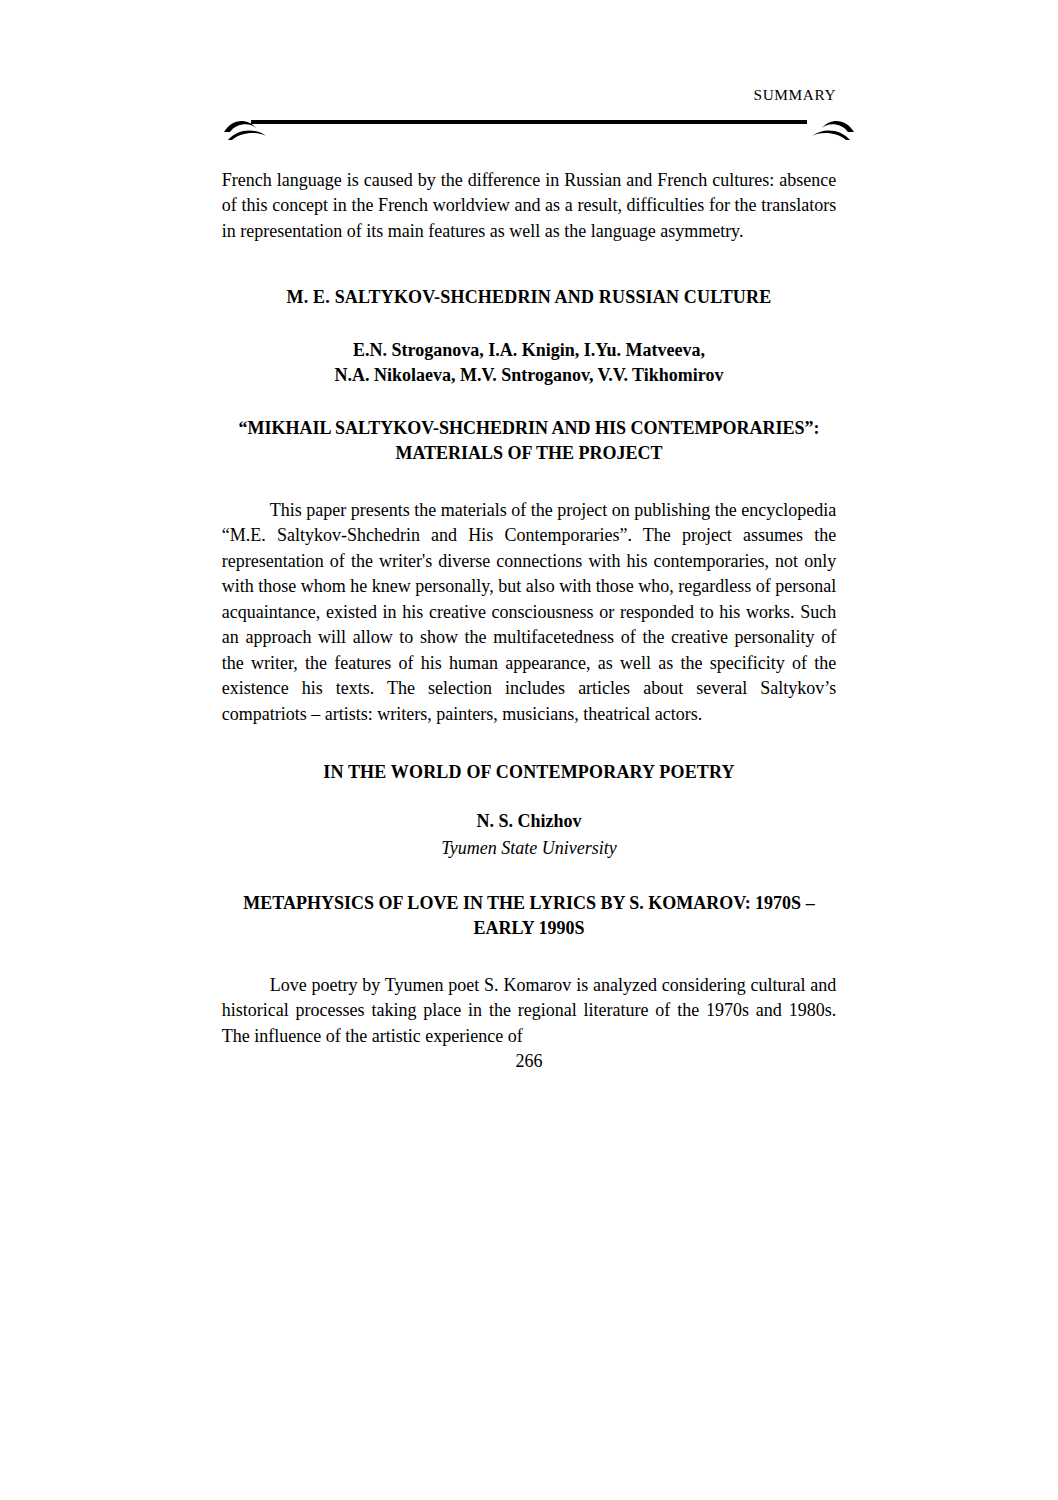SUMMARY
French language is caused by the difference in Russian and French cultures: absence of this concept in the French worldview and as a result, difficulties for the translators in representation of its main features as well as the language asymmetry.
M. E. Saltykov-Shchedrin and Russian Culture
E.N. Stroganova, I.A. Knigin, I.Yu. Matveeva,
N.A. Nikolaeva, M.V. Sntroganov, V.V. Tikhomirov
“Mikhail Saltykov-Shchedrin and His Contemporaries”: Materials of the Project
This paper presents the materials of the project on publishing the encyclopedia “M.E. Saltykov-Shchedrin and His Contemporaries”. The project assumes the representation of the writer's diverse connections with his contemporaries, not only with those whom he knew personally, but also with those who, regardless of personal acquaintance, existed in his creative consciousness or responded to his works. Such an approach will allow to show the multifacetedness of the creative personality of the writer, the features of his human appearance, as well as the specificity of the existence his texts. The selection includes articles about several Saltykov’s compatriots – artists: writers, painters, musicians, theatrical actors.
In the World of Contemporary Poetry
N. S. Chizhov
Tyumen State University
Metaphysics of Love in the Lyrics by S. Komarov: 1970s – Early 1990s
Love poetry by Tyumen poet S. Komarov is analyzed considering cultural and historical processes taking place in the regional literature of the 1970s and 1980s. The influence of the artistic experience of
266